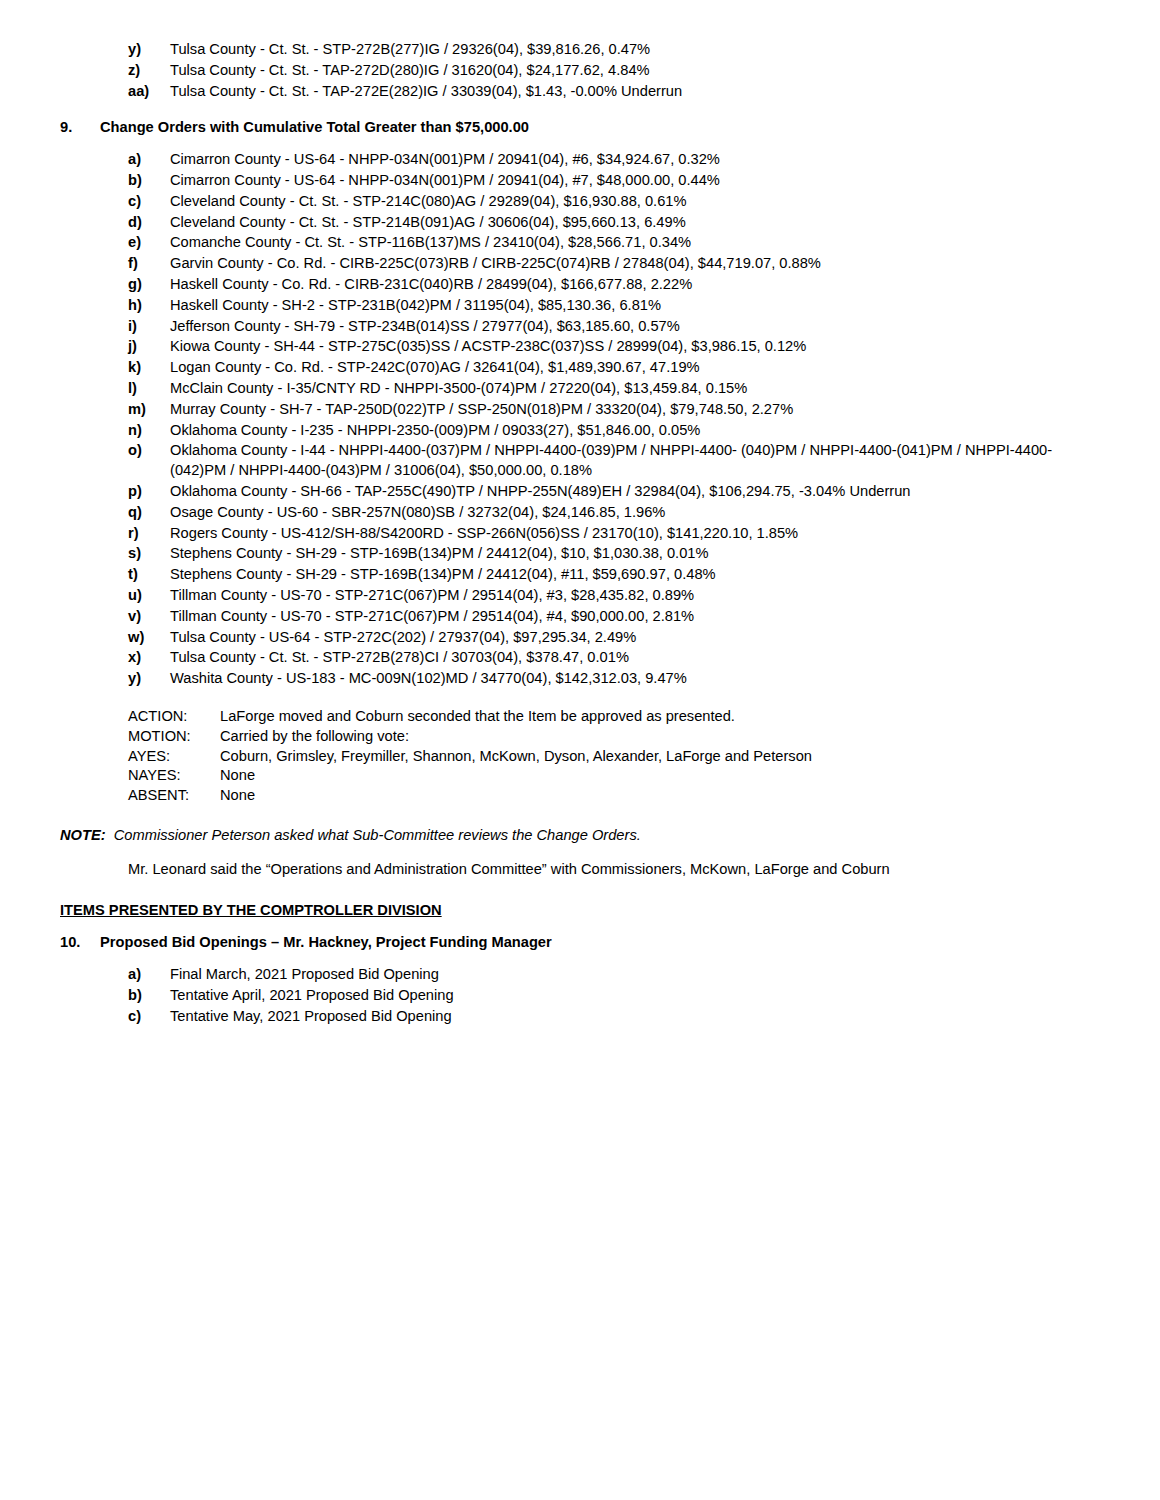y)
Tulsa County - Ct. St. - STP-272B(277)IG / 29326(04), $39,816.26, 0.47%
z)
Tulsa County - Ct. St. - TAP-272D(280)IG / 31620(04), $24,177.62, 4.84%
aa)
Tulsa County - Ct. St. - TAP-272E(282)IG / 33039(04), $1.43, -0.00% Underrun
9.
Change Orders with Cumulative Total Greater than $75,000.00
a)
Cimarron County - US-64 - NHPP-034N(001)PM / 20941(04), #6, $34,924.67, 0.32%
b)
Cimarron County - US-64 - NHPP-034N(001)PM / 20941(04), #7, $48,000.00, 0.44%
c)
Cleveland County - Ct. St. - STP-214C(080)AG / 29289(04), $16,930.88, 0.61%
d)
Cleveland County - Ct. St. - STP-214B(091)AG / 30606(04), $95,660.13, 6.49%
e)
Comanche County - Ct. St. - STP-116B(137)MS / 23410(04), $28,566.71, 0.34%
f)
Garvin County - Co. Rd. - CIRB-225C(073)RB / CIRB-225C(074)RB / 27848(04), $44,719.07, 0.88%
g)
Haskell County - Co. Rd. - CIRB-231C(040)RB / 28499(04), $166,677.88, 2.22%
h)
Haskell County - SH-2 - STP-231B(042)PM / 31195(04), $85,130.36, 6.81%
i)
Jefferson County - SH-79 - STP-234B(014)SS / 27977(04), $63,185.60, 0.57%
j)
Kiowa County - SH-44 - STP-275C(035)SS / ACSTP-238C(037)SS / 28999(04), $3,986.15, 0.12%
k)
Logan County - Co. Rd. - STP-242C(070)AG / 32641(04), $1,489,390.67, 47.19%
l)
McClain County - I-35/CNTY RD - NHPPI-3500-(074)PM / 27220(04), $13,459.84, 0.15%
m)
Murray County - SH-7 - TAP-250D(022)TP / SSP-250N(018)PM / 33320(04), $79,748.50, 2.27%
n)
Oklahoma County - I-235 - NHPPI-2350-(009)PM / 09033(27), $51,846.00, 0.05%
o)
Oklahoma County - I-44 - NHPPI-4400-(037)PM / NHPPI-4400-(039)PM / NHPPI-4400- (040)PM / NHPPI-4400-(041)PM / NHPPI-4400-(042)PM / NHPPI-4400-(043)PM / 31006(04), $50,000.00, 0.18%
p)
Oklahoma County - SH-66 - TAP-255C(490)TP / NHPP-255N(489)EH / 32984(04), $106,294.75, -3.04% Underrun
q)
Osage County - US-60 - SBR-257N(080)SB / 32732(04), $24,146.85, 1.96%
r)
Rogers County - US-412/SH-88/S4200RD - SSP-266N(056)SS / 23170(10), $141,220.10, 1.85%
s)
Stephens County - SH-29 - STP-169B(134)PM / 24412(04), $10, $1,030.38, 0.01%
t)
Stephens County - SH-29 - STP-169B(134)PM / 24412(04), #11, $59,690.97, 0.48%
u)
Tillman County - US-70 - STP-271C(067)PM / 29514(04), #3, $28,435.82, 0.89%
v)
Tillman County - US-70 - STP-271C(067)PM / 29514(04), #4, $90,000.00, 2.81%
w)
Tulsa County - US-64 - STP-272C(202) / 27937(04), $97,295.34, 2.49%
x)
Tulsa County - Ct. St. - STP-272B(278)CI / 30703(04), $378.47, 0.01%
y)
Washita County - US-183 - MC-009N(102)MD / 34770(04), $142,312.03, 9.47%
ACTION:
LaForge moved and Coburn seconded that the Item be approved as presented.
MOTION:
Carried by the following vote:
AYES:
Coburn, Grimsley, Freymiller, Shannon, McKown, Dyson, Alexander, LaForge and Peterson
NAYES:
None
ABSENT:
None
NOTE: Commissioner Peterson asked what Sub-Committee reviews the Change Orders.
Mr. Leonard said the “Operations and Administration Committee” with Commissioners, McKown, LaForge and Coburn
ITEMS PRESENTED BY THE COMPTROLLER DIVISION
10.
Proposed Bid Openings – Mr. Hackney, Project Funding Manager
a)
Final March, 2021 Proposed Bid Opening
b)
Tentative April, 2021 Proposed Bid Opening
c)
Tentative May, 2021 Proposed Bid Opening